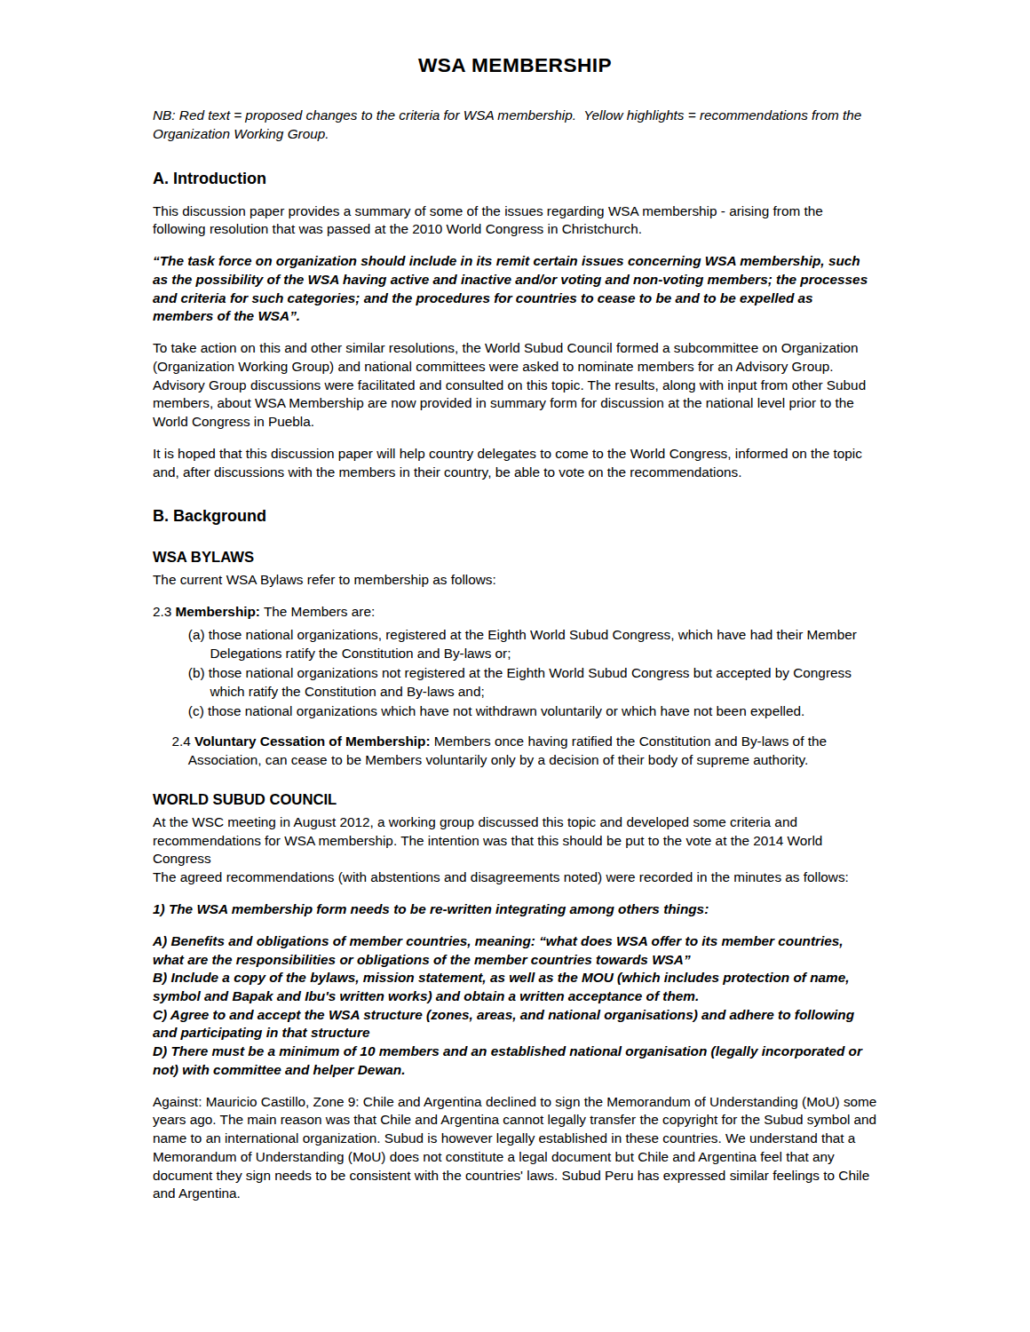WSA MEMBERSHIP
NB: Red text = proposed changes to the criteria for WSA membership. Yellow highlights = recommendations from the Organization Working Group.
A. Introduction
This discussion paper provides a summary of some of the issues regarding WSA membership - arising from the following resolution that was passed at the 2010 World Congress in Christchurch.
“The task force on organization should include in its remit certain issues concerning WSA membership, such as the possibility of the WSA having active and inactive and/or voting and non-voting members; the processes and criteria for such categories; and the procedures for countries to cease to be and to be expelled as members of the WSA”.
To take action on this and other similar resolutions, the World Subud Council formed a subcommittee on Organization (Organization Working Group) and national committees were asked to nominate members for an Advisory Group. Advisory Group discussions were facilitated and consulted on this topic. The results, along with input from other Subud members, about WSA Membership are now provided in summary form for discussion at the national level prior to the World Congress in Puebla.
It is hoped that this discussion paper will help country delegates to come to the World Congress, informed on the topic and, after discussions with the members in their country, be able to vote on the recommendations.
B. Background
WSA BYLAWS
The current WSA Bylaws refer to membership as follows:
2.3 Membership: The Members are:
(a) those national organizations, registered at the Eighth World Subud Congress, which have had their Member Delegations ratify the Constitution and By-laws or; (b) those national organizations not registered at the Eighth World Subud Congress but accepted by Congress which ratify the Constitution and By-laws and; (c) those national organizations which have not withdrawn voluntarily or which have not been expelled.
2.4 Voluntary Cessation of Membership: Members once having ratified the Constitution and By-laws of the Association, can cease to be Members voluntarily only by a decision of their body of supreme authority.
WORLD SUBUD COUNCIL
At the WSC meeting in August 2012, a working group discussed this topic and developed some criteria and recommendations for WSA membership. The intention was that this should be put to the vote at the 2014 World Congress
The agreed recommendations (with abstentions and disagreements noted) were recorded in the minutes as follows:
1) The WSA membership form needs to be re-written integrating among others things:
A) Benefits and obligations of member countries, meaning: “what does WSA offer to its member countries, what are the responsibilities or obligations of the member countries towards WSA”
B) Include a copy of the bylaws, mission statement, as well as the MOU (which includes protection of name, symbol and Bapak and Ibu's written works) and obtain a written acceptance of them.
C) Agree to and accept the WSA structure (zones, areas, and national organisations) and adhere to following and participating in that structure
D) There must be a minimum of 10 members and an established national organisation (legally incorporated or not) with committee and helper Dewan.
Against: Mauricio Castillo, Zone 9: Chile and Argentina declined to sign the Memorandum of Understanding (MoU) some years ago. The main reason was that Chile and Argentina cannot legally transfer the copyright for the Subud symbol and name to an international organization. Subud is however legally established in these countries. We understand that a Memorandum of Understanding (MoU) does not constitute a legal document but Chile and Argentina feel that any document they sign needs to be consistent with the countries' laws. Subud Peru has expressed similar feelings to Chile and Argentina.